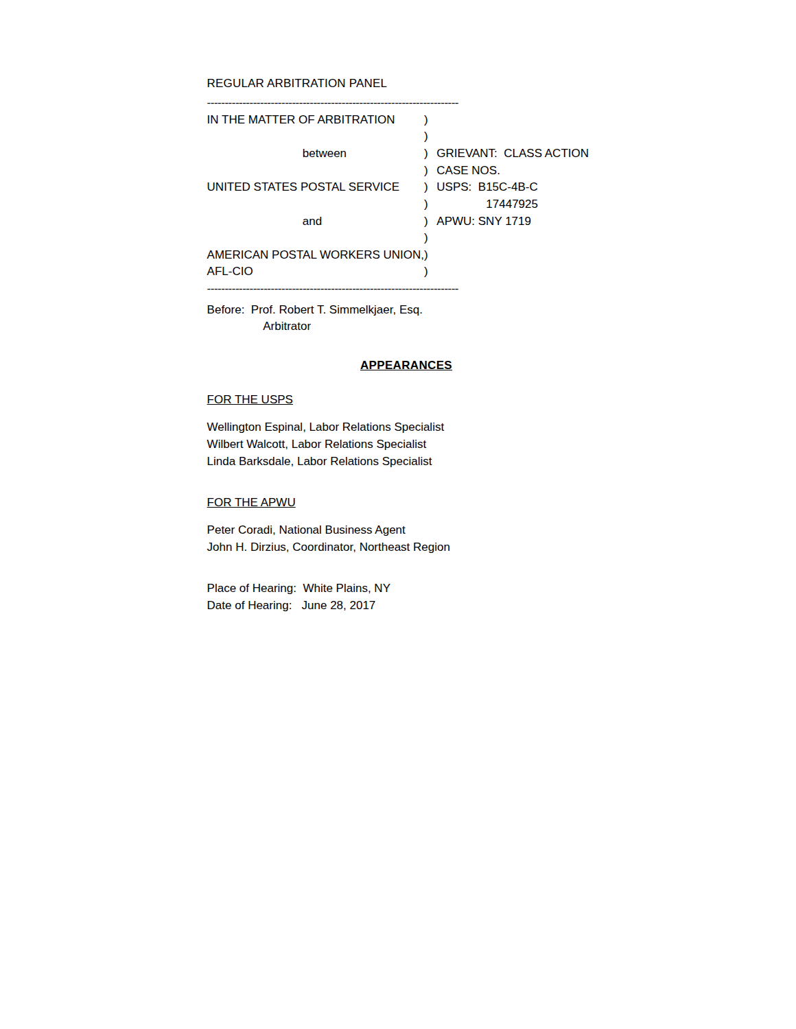REGULAR ARBITRATION PANEL
-----------------------------------------------------------------------
| IN THE MATTER OF ARBITRATION | ) | |
| | ) | |
| between | ) | GRIEVANT: CLASS ACTION |
| | ) | CASE NOS. |
| UNITED STATES POSTAL SERVICE | ) | USPS: B15C-4B-C |
| | ) | 17447925 |
| and | ) | APWU: SNY 1719 |
| | ) | |
| AMERICAN POSTAL WORKERS UNION, | ) | |
| AFL-CIO | ) | |
-----------------------------------------------------------------------
Before: Prof. Robert T. Simmelkjaer, Esq. Arbitrator
APPEARANCES
FOR THE USPS
Wellington Espinal, Labor Relations Specialist
Wilbert Walcott, Labor Relations Specialist
Linda Barksdale, Labor Relations Specialist
FOR THE APWU
Peter Coradi, National Business Agent
John H. Dirzius, Coordinator, Northeast Region
Place of Hearing: White Plains, NY
Date of Hearing: June 28, 2017